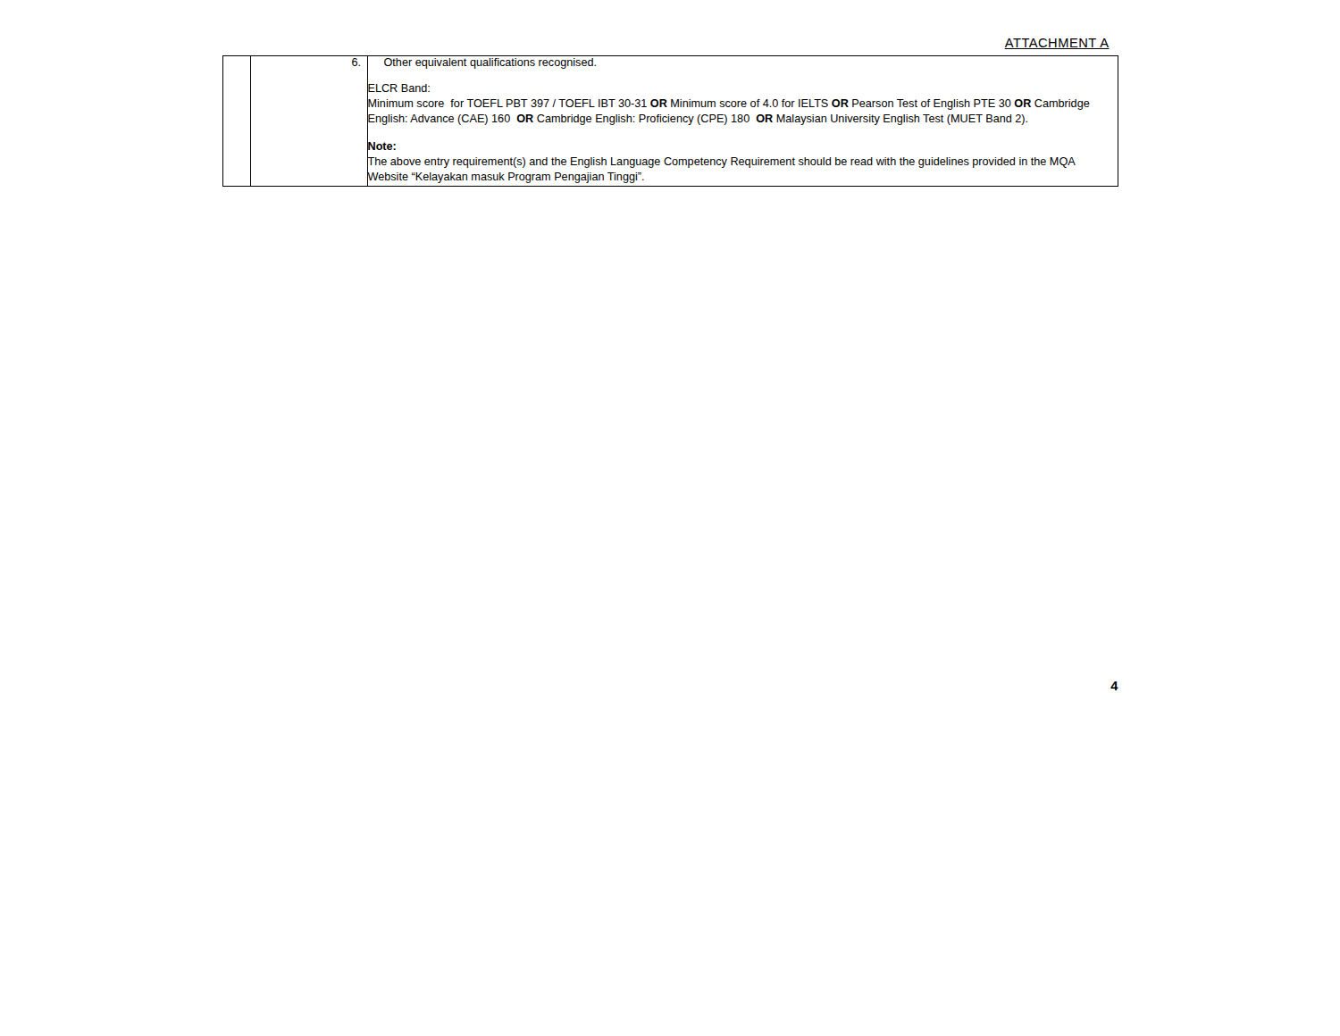ATTACHMENT A
| | | 6. Other equivalent qualifications recognised. ELCR Band: Minimum score for TOEFL PBT 397 / TOEFL IBT 30-31 OR Minimum score of 4.0 for IELTS OR Pearson Test of English PTE 30 OR Cambridge English: Advance (CAE) 160 OR Cambridge English: Proficiency (CPE) 180 OR Malaysian University English Test (MUET Band 2). Note: The above entry requirement(s) and the English Language Competency Requirement should be read with the guidelines provided in the MQA Website “Kelayakan masuk Program Pengajian Tinggi”. |
4